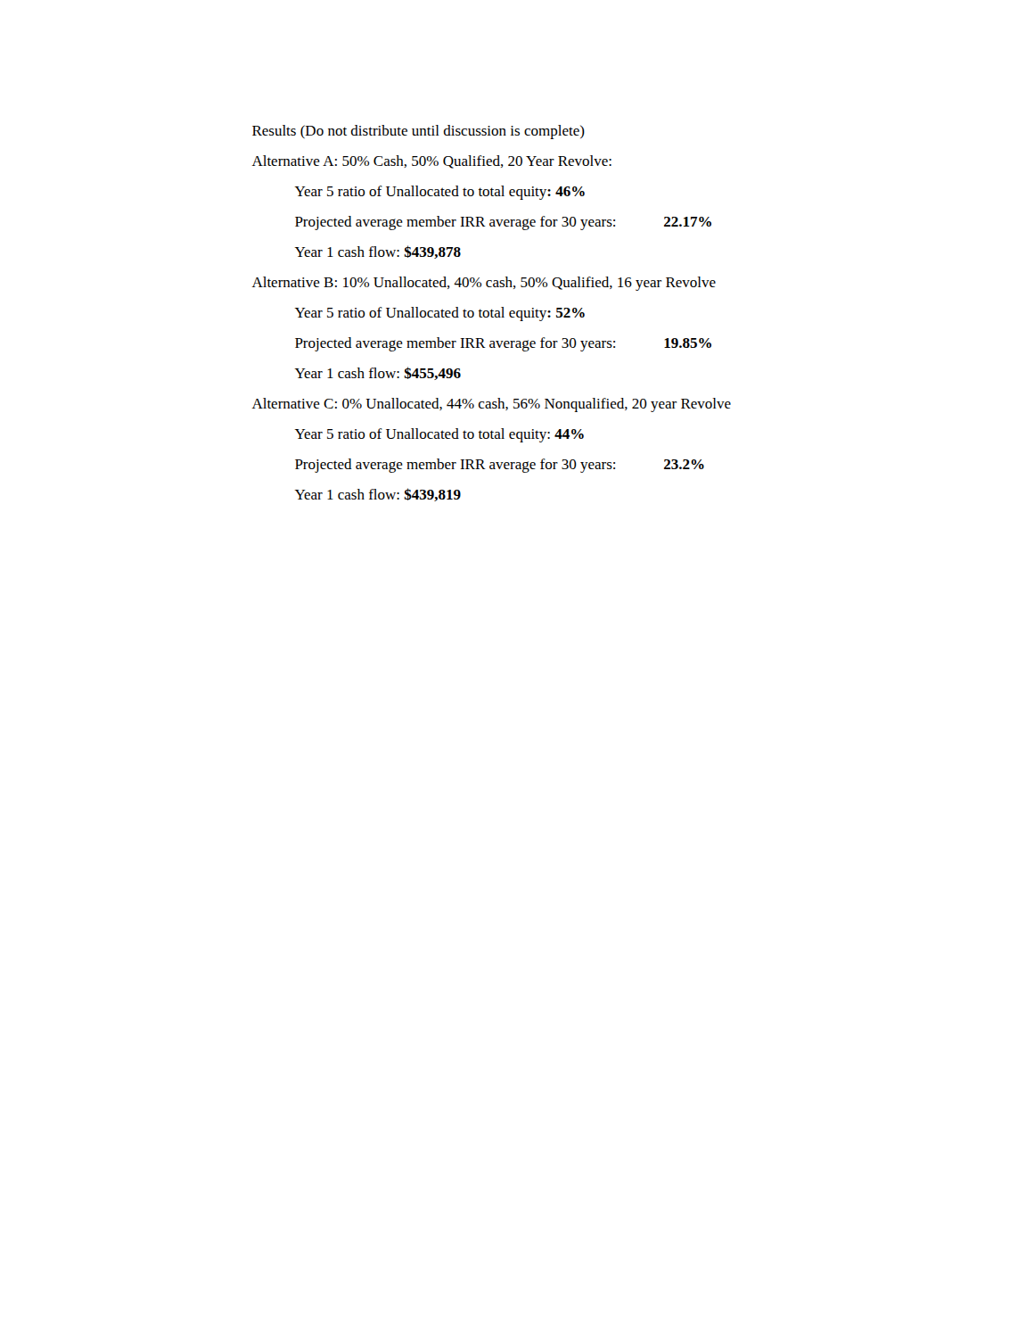Results (Do not distribute until discussion is complete)
Alternative A: 50% Cash, 50% Qualified, 20 Year Revolve:
Year 5 ratio of Unallocated to total equity: 46%
Projected average member IRR average for 30 years: 22.17%
Year 1 cash flow: $439,878
Alternative B: 10% Unallocated, 40% cash, 50% Qualified, 16 year Revolve
Year 5 ratio of Unallocated to total equity: 52%
Projected average member IRR average for 30 years: 19.85%
Year 1 cash flow: $455,496
Alternative C: 0% Unallocated, 44% cash, 56% Nonqualified, 20 year Revolve
Year 5 ratio of Unallocated to total equity: 44%
Projected average member IRR average for 30 years: 23.2%
Year 1 cash flow: $439,819